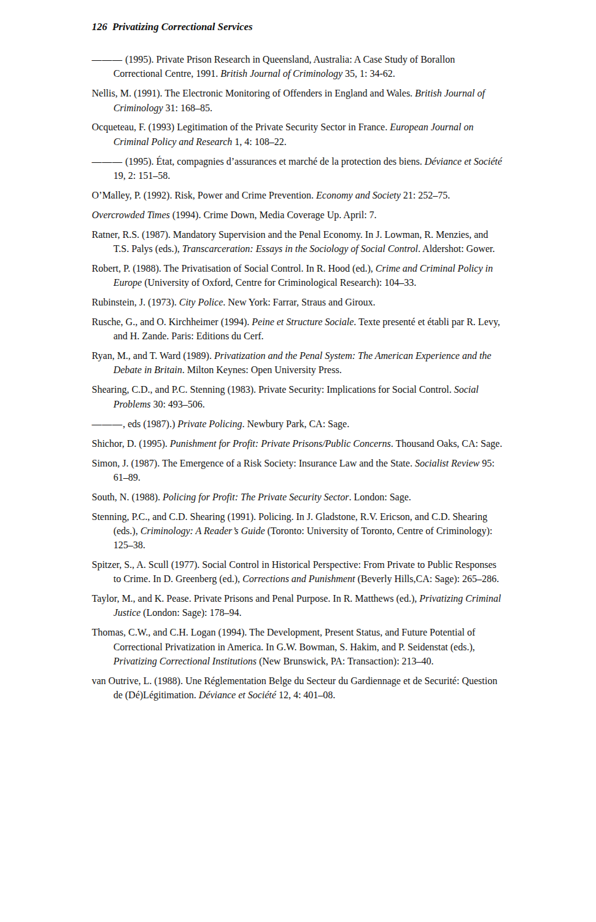126 Privatizing Correctional Services
——— (1995). Private Prison Research in Queensland, Australia: A Case Study of Borallon Correctional Centre, 1991. British Journal of Criminology 35, 1: 34-62.
Nellis, M. (1991). The Electronic Monitoring of Offenders in England and Wales. British Journal of Criminology 31: 168–85.
Ocqueteau, F. (1993) Legitimation of the Private Security Sector in France. European Journal on Criminal Policy and Research 1, 4: 108–22.
——— (1995). État, compagnies d’assurances et marché de la protection des biens. Déviance et Société 19, 2: 151–58.
O’Malley, P. (1992). Risk, Power and Crime Prevention. Economy and Society 21: 252–75.
Overcrowded Times (1994). Crime Down, Media Coverage Up. April: 7.
Ratner, R.S. (1987). Mandatory Supervision and the Penal Economy. In J. Lowman, R. Menzies, and T.S. Palys (eds.), Transcarceration: Essays in the Sociology of Social Control. Aldershot: Gower.
Robert, P. (1988). The Privatisation of Social Control. In R. Hood (ed.), Crime and Criminal Policy in Europe (University of Oxford, Centre for Criminological Research): 104–33.
Rubinstein, J. (1973). City Police. New York: Farrar, Straus and Giroux.
Rusche, G., and O. Kirchheimer (1994). Peine et Structure Sociale. Texte presenté et établi par R. Levy, and H. Zande. Paris: Editions du Cerf.
Ryan, M., and T. Ward (1989). Privatization and the Penal System: The American Experience and the Debate in Britain. Milton Keynes: Open University Press.
Shearing, C.D., and P.C. Stenning (1983). Private Security: Implications for Social Control. Social Problems 30: 493–506.
———, eds (1987).) Private Policing. Newbury Park, CA: Sage.
Shichor, D. (1995). Punishment for Profit: Private Prisons/Public Concerns. Thousand Oaks, CA: Sage.
Simon, J. (1987). The Emergence of a Risk Society: Insurance Law and the State. Socialist Review 95: 61–89.
South, N. (1988). Policing for Profit: The Private Security Sector. London: Sage.
Stenning, P.C., and C.D. Shearing (1991). Policing. In J. Gladstone, R.V. Ericson, and C.D. Shearing (eds.), Criminology: A Reader’s Guide (Toronto: University of Toronto, Centre of Criminology): 125–38.
Spitzer, S., A. Scull (1977). Social Control in Historical Perspective: From Private to Public Responses to Crime. In D. Greenberg (ed.), Corrections and Punishment (Beverly Hills,CA: Sage): 265–286.
Taylor, M., and K. Pease. Private Prisons and Penal Purpose. In R. Matthews (ed.), Privatizing Criminal Justice (London: Sage): 178–94.
Thomas, C.W., and C.H. Logan (1994). The Development, Present Status, and Future Potential of Correctional Privatization in America. In G.W. Bowman, S. Hakim, and P. Seidenstat (eds.), Privatizing Correctional Institutions (New Brunswick, PA: Transaction): 213–40.
van Outrive, L. (1988). Une Réglementation Belge du Secteur du Gardiennage et de Securité: Question de (Dé)Légitimation. Déviance et Société 12, 4: 401–08.